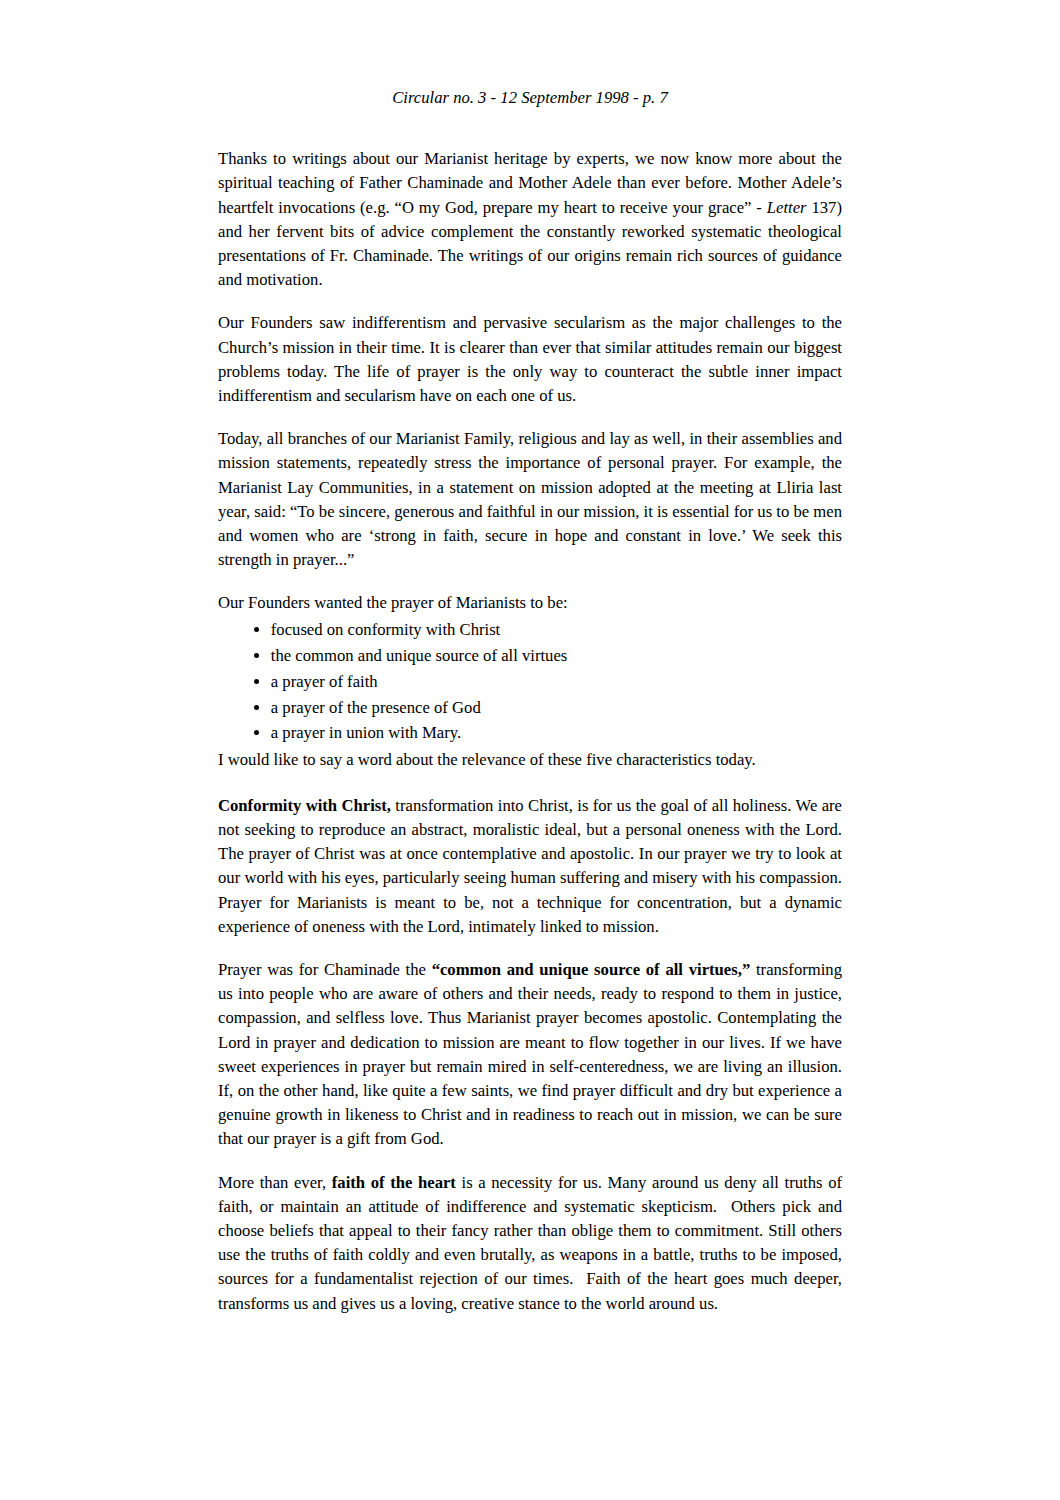Circular no. 3 - 12 September 1998 - p. 7
Thanks to writings about our Marianist heritage by experts, we now know more about the spiritual teaching of Father Chaminade and Mother Adele than ever before. Mother Adele’s heartfelt invocations (e.g. “O my God, prepare my heart to receive your grace” - Letter 137) and her fervent bits of advice complement the constantly reworked systematic theological presentations of Fr. Chaminade. The writings of our origins remain rich sources of guidance and motivation.
Our Founders saw indifferentism and pervasive secularism as the major challenges to the Church’s mission in their time. It is clearer than ever that similar attitudes remain our biggest problems today. The life of prayer is the only way to counteract the subtle inner impact indifferentism and secularism have on each one of us.
Today, all branches of our Marianist Family, religious and lay as well, in their assemblies and mission statements, repeatedly stress the importance of personal prayer. For example, the Marianist Lay Communities, in a statement on mission adopted at the meeting at Lliria last year, said: “To be sincere, generous and faithful in our mission, it is essential for us to be men and women who are ‘strong in faith, secure in hope and constant in love.’ We seek this strength in prayer...”
Our Founders wanted the prayer of Marianists to be:
focused on conformity with Christ
the common and unique source of all virtues
a prayer of faith
a prayer of the presence of God
a prayer in union with Mary.
I would like to say a word about the relevance of these five characteristics today.
Conformity with Christ, transformation into Christ, is for us the goal of all holiness. We are not seeking to reproduce an abstract, moralistic ideal, but a personal oneness with the Lord. The prayer of Christ was at once contemplative and apostolic. In our prayer we try to look at our world with his eyes, particularly seeing human suffering and misery with his compassion. Prayer for Marianists is meant to be, not a technique for concentration, but a dynamic experience of oneness with the Lord, intimately linked to mission.
Prayer was for Chaminade the “common and unique source of all virtues,” transforming us into people who are aware of others and their needs, ready to respond to them in justice, compassion, and selfless love. Thus Marianist prayer becomes apostolic. Contemplating the Lord in prayer and dedication to mission are meant to flow together in our lives. If we have sweet experiences in prayer but remain mired in self-centeredness, we are living an illusion. If, on the other hand, like quite a few saints, we find prayer difficult and dry but experience a genuine growth in likeness to Christ and in readiness to reach out in mission, we can be sure that our prayer is a gift from God.
More than ever, faith of the heart is a necessity for us. Many around us deny all truths of faith, or maintain an attitude of indifference and systematic skepticism. Others pick and choose beliefs that appeal to their fancy rather than oblige them to commitment. Still others use the truths of faith coldly and even brutally, as weapons in a battle, truths to be imposed, sources for a fundamentalist rejection of our times. Faith of the heart goes much deeper, transforms us and gives us a loving, creative stance to the world around us.